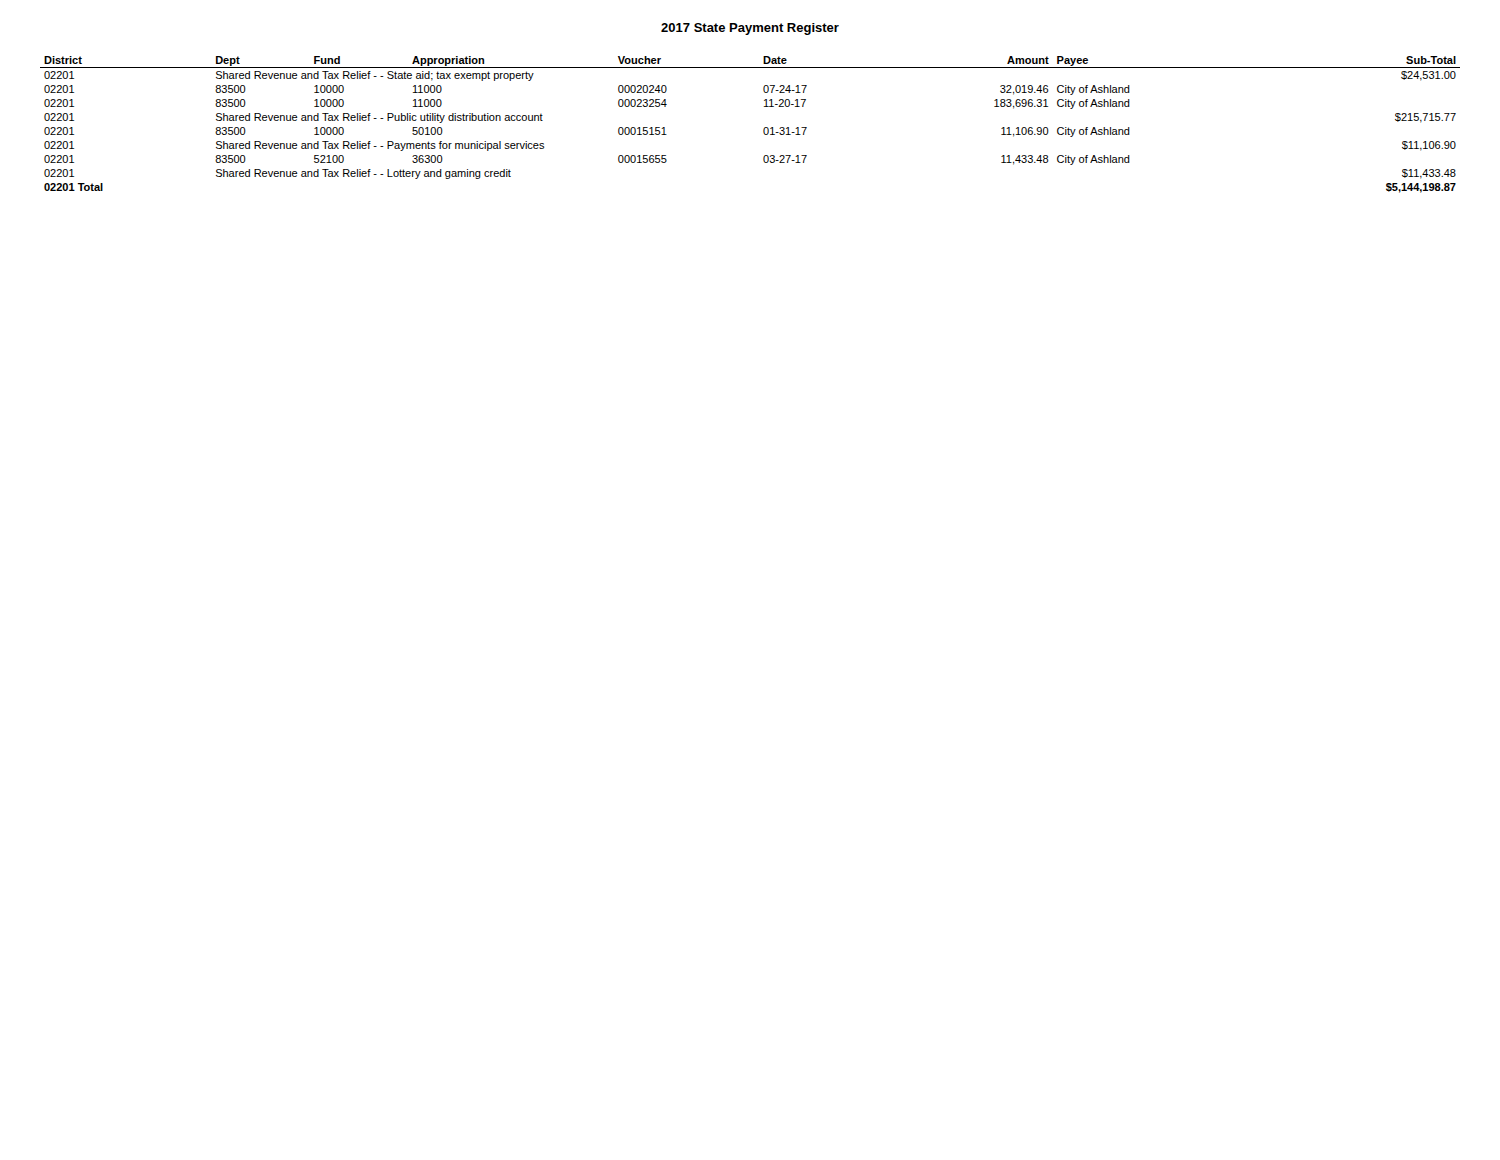2017 State Payment Register
| District | Dept | Fund | Appropriation | Voucher | Date | Amount | Payee | Sub-Total |
| --- | --- | --- | --- | --- | --- | --- | --- | --- |
| 02201 | Shared Revenue and Tax Relief - - State aid; tax exempt property | $24,531.00 |
| 02201 | 83500 | 10000 | 11000 | 00020240 | 07-24-17 | 32,019.46 | City of Ashland | |
| 02201 | 83500 | 10000 | 11000 | 00023254 | 11-20-17 | 183,696.31 | City of Ashland | |
| 02201 | Shared Revenue and Tax Relief - - Public utility distribution account | $215,715.77 |
| 02201 | 83500 | 10000 | 50100 | 00015151 | 01-31-17 | 11,106.90 | City of Ashland | |
| 02201 | Shared Revenue and Tax Relief - - Payments for municipal services | $11,106.90 |
| 02201 | 83500 | 52100 | 36300 | 00015655 | 03-27-17 | 11,433.48 | City of Ashland | |
| 02201 | Shared Revenue and Tax Relief - - Lottery and gaming credit | $11,433.48 |
| 02201 Total | | $5,144,198.87 |